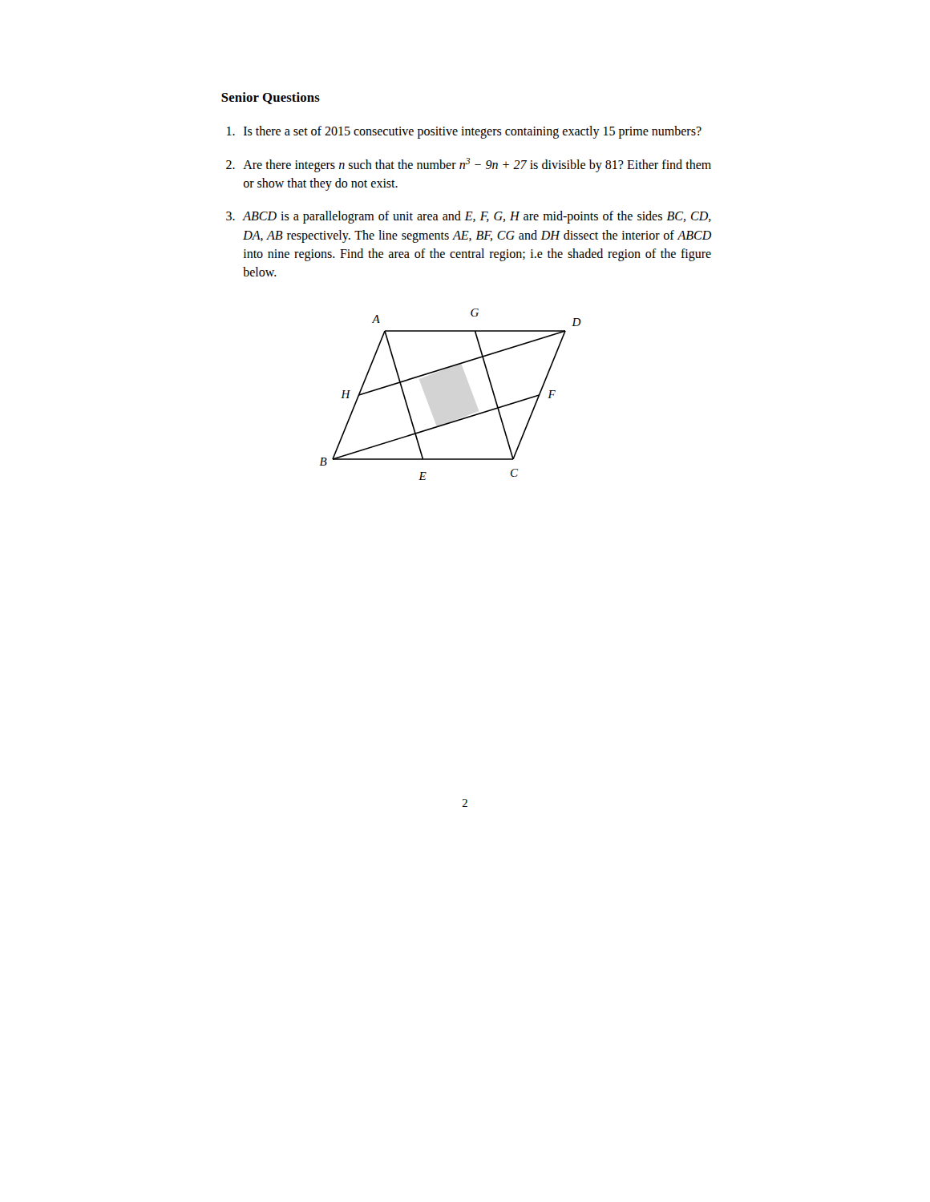Senior Questions
Is there a set of 2015 consecutive positive integers containing exactly 15 prime numbers?
Are there integers n such that the number n3 − 9n + 27 is divisible by 81? Either find them or show that they do not exist.
ABCD is a parallelogram of unit area and E, F, G, H are mid-points of the sides BC, CD, DA, AB respectively. The line segments AE, BF, CG and DH dissect the interior of ABCD into nine regions. Find the area of the central region; i.e the shaded region of the figure below.
Parallelogram vertices: A (top-left), D (top-right), C (bottom-right), B (bottom-left) Midpoints: E = mid BC = (142.5,200) F = mid CD = (287.5,120) G = mid DA = (207.5,40) H = mid AB = (62.5,120) A G D H F B E C
2